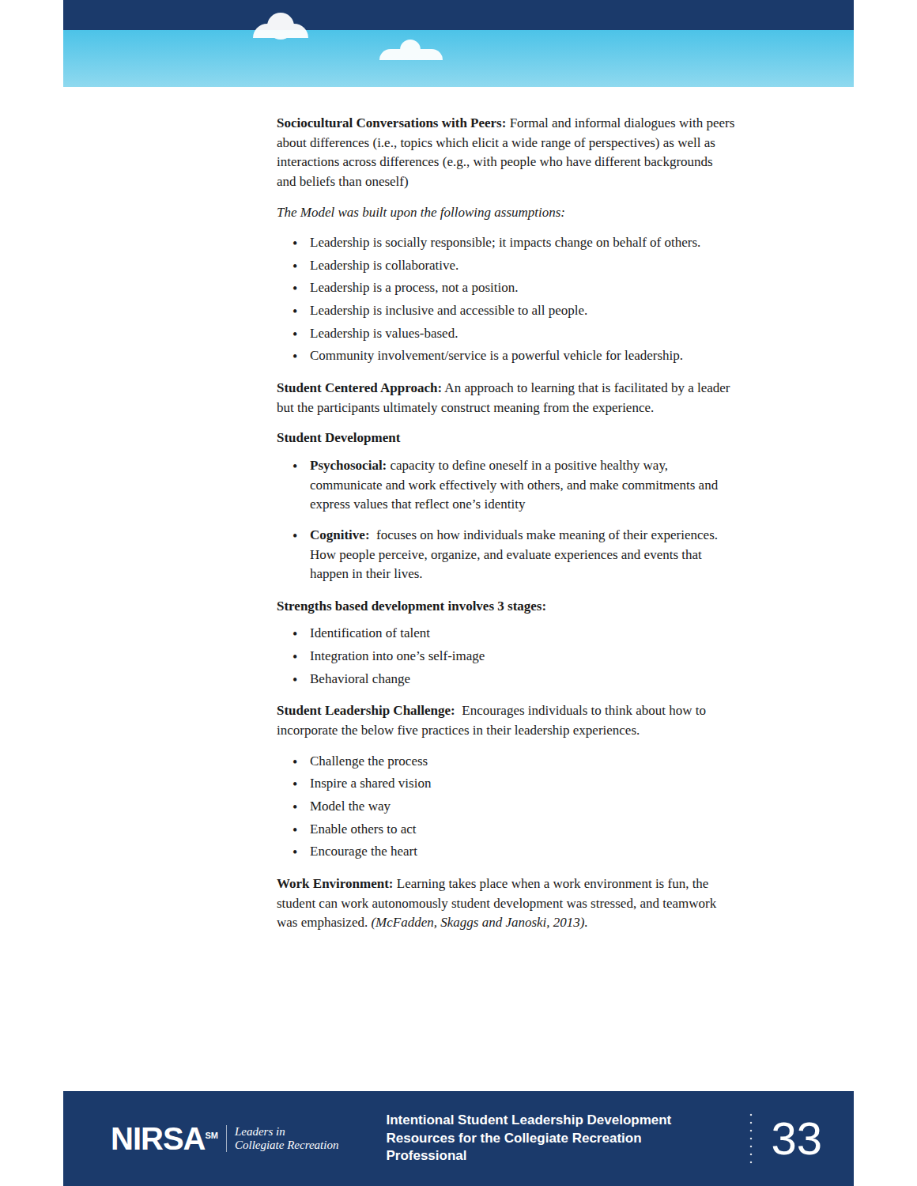Sociocultural Conversations with Peers: Formal and informal dialogues with peers about differences (i.e., topics which elicit a wide range of perspectives) as well as interactions across differences (e.g., with people who have different backgrounds and beliefs than oneself)
The Model was built upon the following assumptions:
Leadership is socially responsible; it impacts change on behalf of others.
Leadership is collaborative.
Leadership is a process, not a position.
Leadership is inclusive and accessible to all people.
Leadership is values-based.
Community involvement/service is a powerful vehicle for leadership.
Student Centered Approach: An approach to learning that is facilitated by a leader but the participants ultimately construct meaning from the experience.
Student Development
Psychosocial: capacity to define oneself in a positive healthy way, communicate and work effectively with others, and make commitments and express values that reflect one’s identity
Cognitive: focuses on how individuals make meaning of their experiences. How people perceive, organize, and evaluate experiences and events that happen in their lives.
Strengths based development involves 3 stages:
Identification of talent
Integration into one’s self-image
Behavioral change
Student Leadership Challenge: Encourages individuals to think about how to incorporate the below five practices in their leadership experiences.
Challenge the process
Inspire a shared vision
Model the way
Enable others to act
Encourage the heart
Work Environment: Learning takes place when a work environment is fun, the student can work autonomously student development was stressed, and teamwork was emphasized. (McFadden, Skaggs and Janoski, 2013).
NIRSASM
Leaders in Collegiate Recreation
Intentional Student Leadership Development
Resources for the Collegiate Recreation
Professional
33